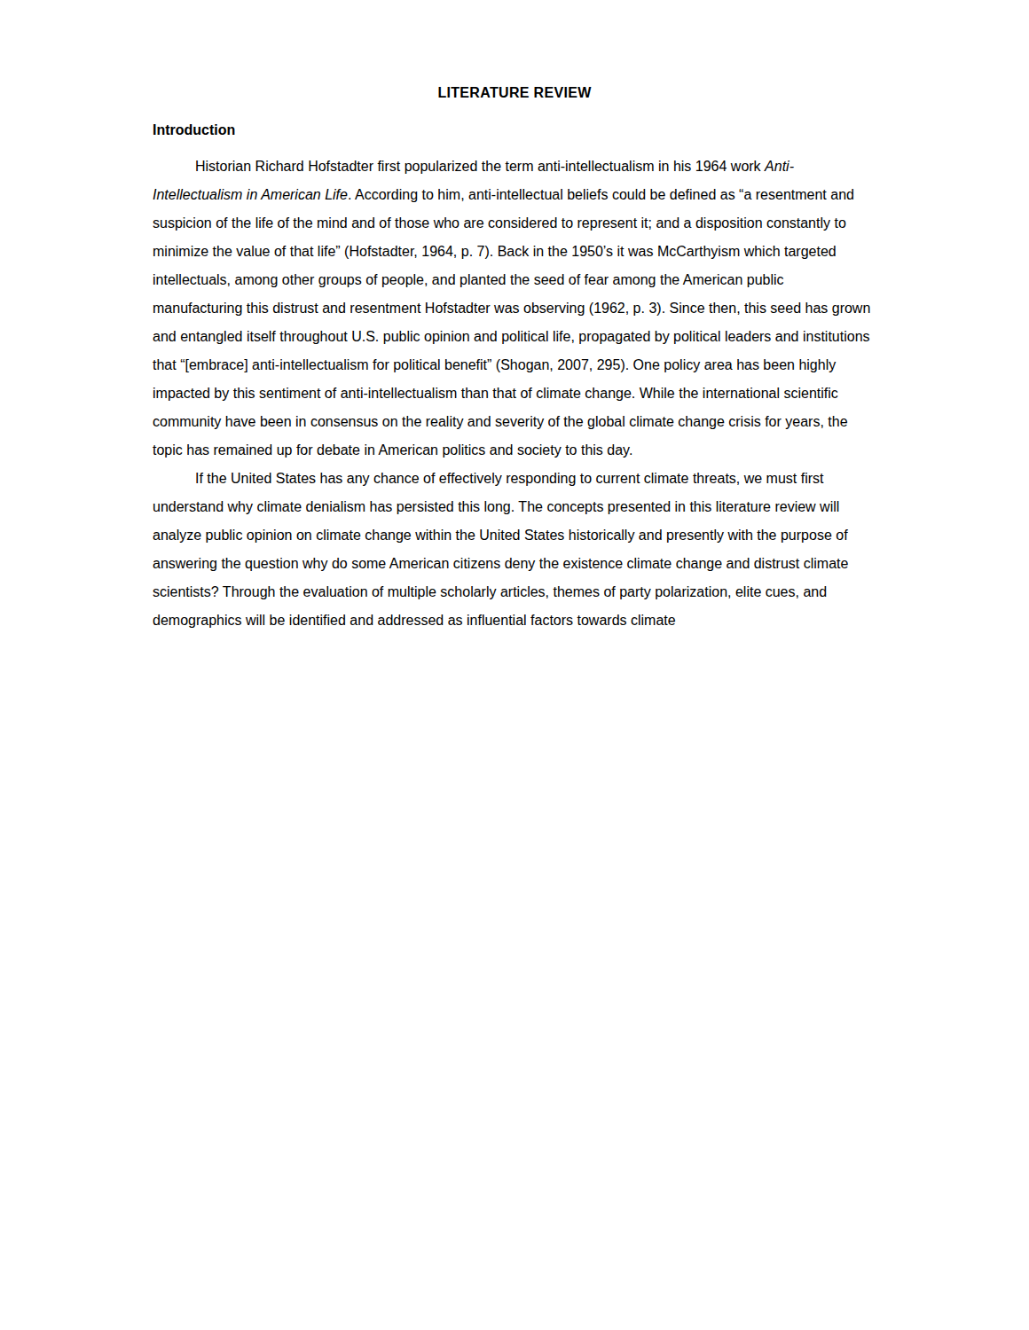LITERATURE REVIEW
Introduction
Historian Richard Hofstadter first popularized the term anti-intellectualism in his 1964 work Anti-Intellectualism in American Life. According to him, anti-intellectual beliefs could be defined as “a resentment and suspicion of the life of the mind and of those who are considered to represent it; and a disposition constantly to minimize the value of that life” (Hofstadter, 1964, p. 7). Back in the 1950’s it was McCarthyism which targeted intellectuals, among other groups of people, and planted the seed of fear among the American public manufacturing this distrust and resentment Hofstadter was observing (1962, p. 3). Since then, this seed has grown and entangled itself throughout U.S. public opinion and political life, propagated by political leaders and institutions that “[embrace] anti-intellectualism for political benefit” (Shogan, 2007, 295). One policy area has been highly impacted by this sentiment of anti-intellectualism than that of climate change. While the international scientific community have been in consensus on the reality and severity of the global climate change crisis for years, the topic has remained up for debate in American politics and society to this day.
If the United States has any chance of effectively responding to current climate threats, we must first understand why climate denialism has persisted this long. The concepts presented in this literature review will analyze public opinion on climate change within the United States historically and presently with the purpose of answering the question why do some American citizens deny the existence climate change and distrust climate scientists? Through the evaluation of multiple scholarly articles, themes of party polarization, elite cues, and demographics will be identified and addressed as influential factors towards climate